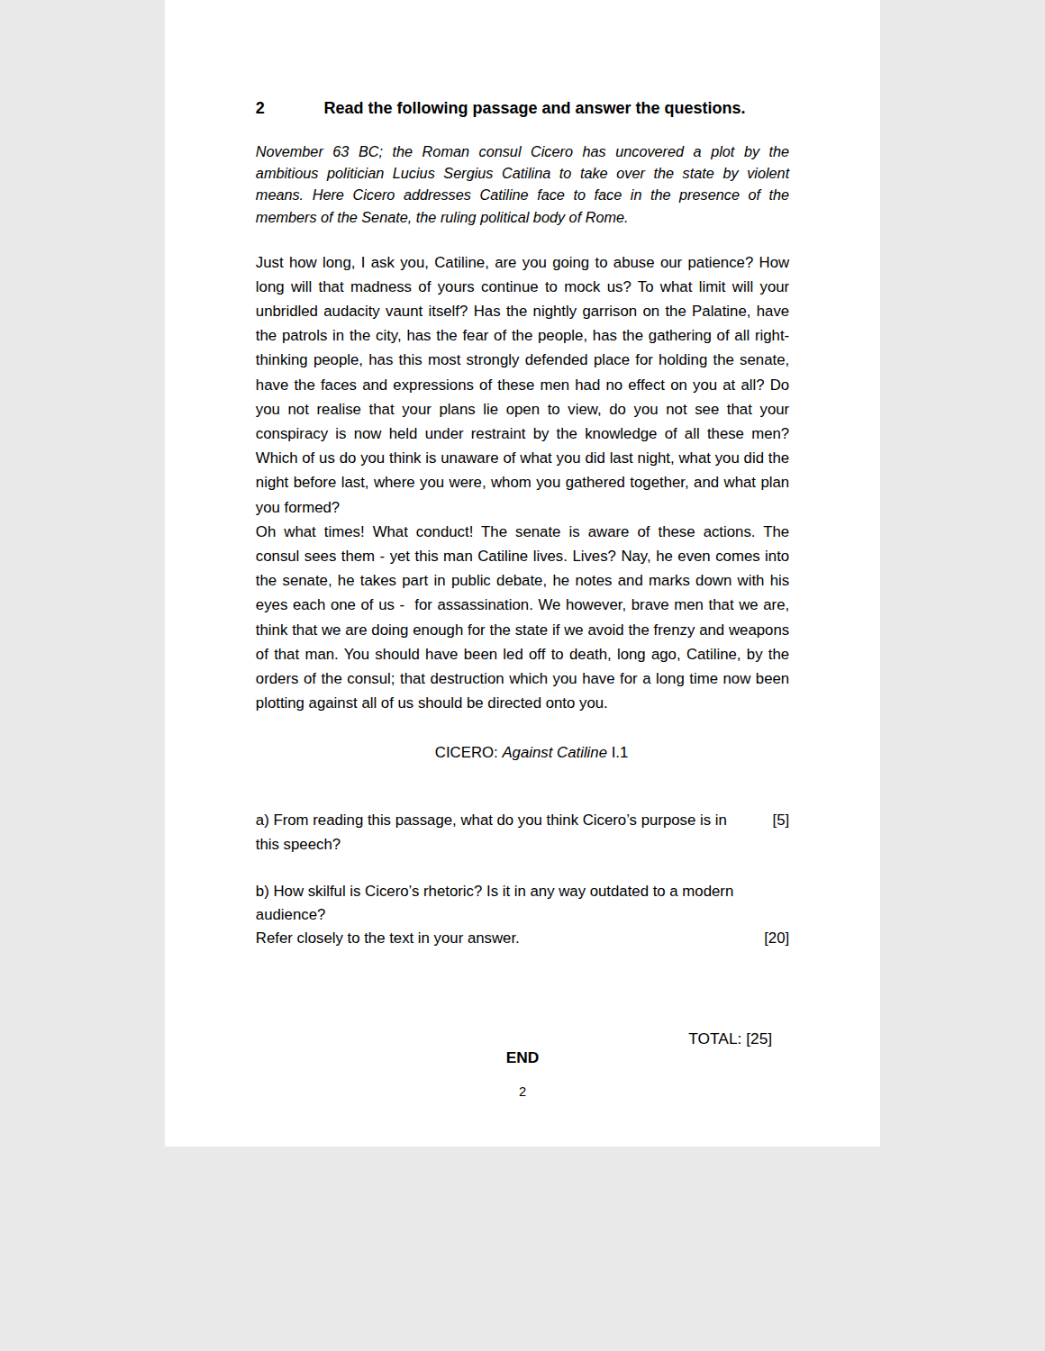2 Read the following passage and answer the questions.
November 63 BC; the Roman consul Cicero has uncovered a plot by the ambitious politician Lucius Sergius Catilina to take over the state by violent means. Here Cicero addresses Catiline face to face in the presence of the members of the Senate, the ruling political body of Rome.
Just how long, I ask you, Catiline, are you going to abuse our patience? How long will that madness of yours continue to mock us? To what limit will your unbridled audacity vaunt itself? Has the nightly garrison on the Palatine, have the patrols in the city, has the fear of the people, has the gathering of all right-thinking people, has this most strongly defended place for holding the senate, have the faces and expressions of these men had no effect on you at all? Do you not realise that your plans lie open to view, do you not see that your conspiracy is now held under restraint by the knowledge of all these men? Which of us do you think is unaware of what you did last night, what you did the night before last, where you were, whom you gathered together, and what plan you formed?
Oh what times! What conduct! The senate is aware of these actions. The consul sees them - yet this man Catiline lives. Lives? Nay, he even comes into the senate, he takes part in public debate, he notes and marks down with his eyes each one of us - for assassination. We however, brave men that we are, think that we are doing enough for the state if we avoid the frenzy and weapons of that man. You should have been led off to death, long ago, Catiline, by the orders of the consul; that destruction which you have for a long time now been plotting against all of us should be directed onto you.
CICERO: Against Catiline I.1
a) From reading this passage, what do you think Cicero’s purpose is in this speech?
[5]
b) How skilful is Cicero’s rhetoric? Is it in any way outdated to a modern audience?
Refer closely to the text in your answer.
[20]
TOTAL: [25]
END
2